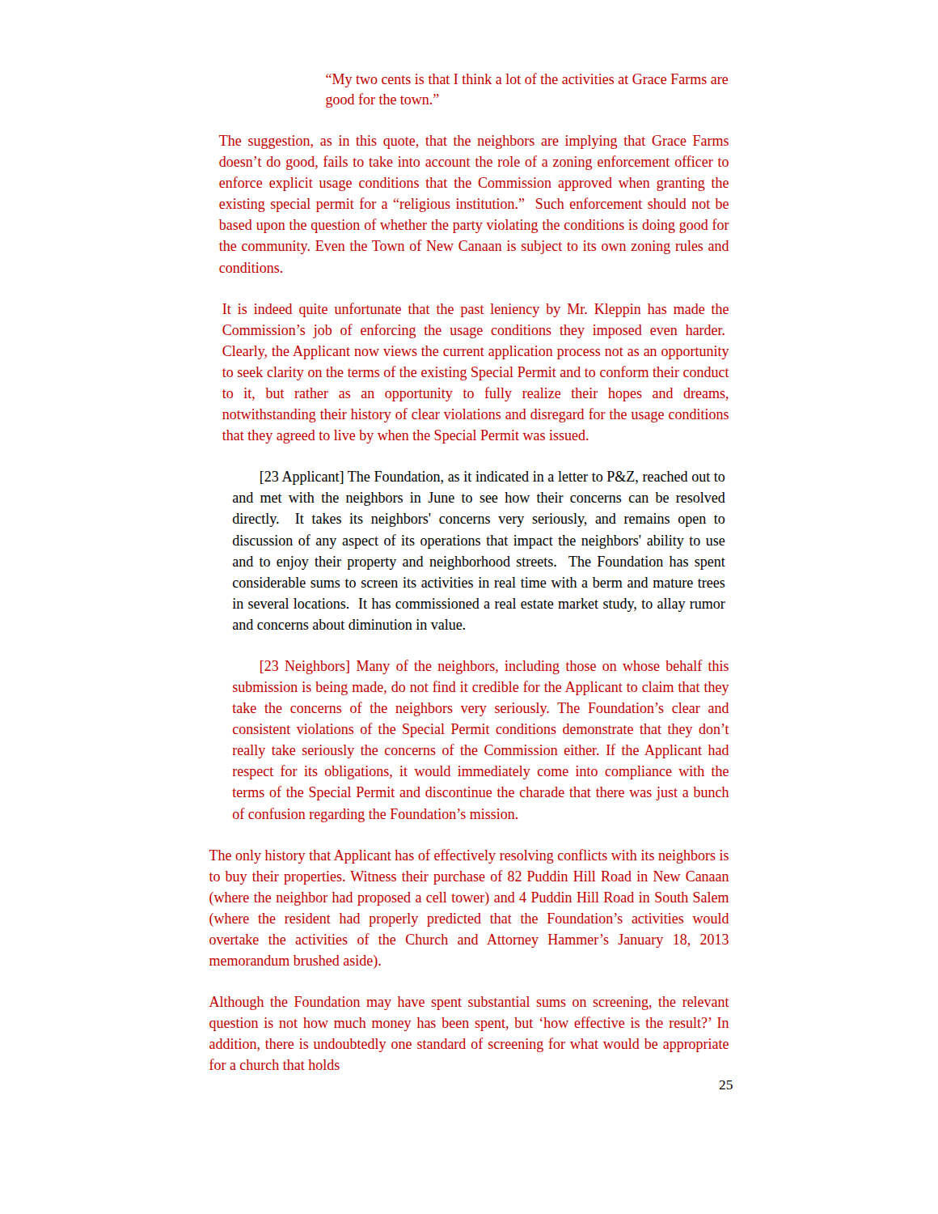“My two cents is that I think a lot of the activities at Grace Farms are
good for the town.”
The suggestion, as in this quote, that the neighbors are implying that Grace Farms doesn’t do good, fails to take into account the role of a zoning enforcement officer to enforce explicit usage conditions that the Commission approved when granting the existing special permit for a “religious institution.” Such enforcement should not be based upon the question of whether the party violating the conditions is doing good for the community. Even the Town of New Canaan is subject to its own zoning rules and conditions.
It is indeed quite unfortunate that the past leniency by Mr. Kleppin has made the Commission’s job of enforcing the usage conditions they imposed even harder. Clearly, the Applicant now views the current application process not as an opportunity to seek clarity on the terms of the existing Special Permit and to conform their conduct to it, but rather as an opportunity to fully realize their hopes and dreams, notwithstanding their history of clear violations and disregard for the usage conditions that they agreed to live by when the Special Permit was issued.
[23 Applicant] The Foundation, as it indicated in a letter to P&Z, reached out to and met with the neighbors in June to see how their concerns can be resolved directly. It takes its neighbors' concerns very seriously, and remains open to discussion of any aspect of its operations that impact the neighbors' ability to use and to enjoy their property and neighborhood streets. The Foundation has spent considerable sums to screen its activities in real time with a berm and mature trees in several locations. It has commissioned a real estate market study, to allay rumor and concerns about diminution in value.
[23 Neighbors] Many of the neighbors, including those on whose behalf this submission is being made, do not find it credible for the Applicant to claim that they take the concerns of the neighbors very seriously. The Foundation’s clear and consistent violations of the Special Permit conditions demonstrate that they don’t really take seriously the concerns of the Commission either. If the Applicant had respect for its obligations, it would immediately come into compliance with the terms of the Special Permit and discontinue the charade that there was just a bunch of confusion regarding the Foundation’s mission.
The only history that Applicant has of effectively resolving conflicts with its neighbors is to buy their properties. Witness their purchase of 82 Puddin Hill Road in New Canaan (where the neighbor had proposed a cell tower) and 4 Puddin Hill Road in South Salem (where the resident had properly predicted that the Foundation’s activities would overtake the activities of the Church and Attorney Hammer’s January 18, 2013 memorandum brushed aside).
Although the Foundation may have spent substantial sums on screening, the relevant question is not how much money has been spent, but ‘how effective is the result?’ In addition, there is undoubtedly one standard of screening for what would be appropriate for a church that holds
25